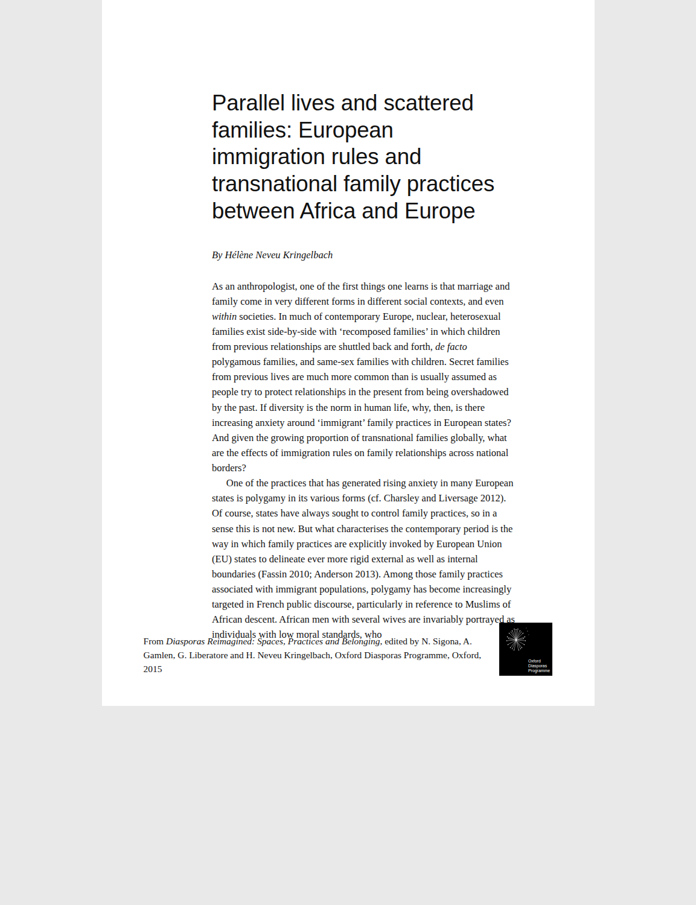Parallel lives and scattered families: European immigration rules and transnational family practices between Africa and Europe
By Hélène Neveu Kringelbach
As an anthropologist, one of the first things one learns is that marriage and family come in very different forms in different social contexts, and even within societies. In much of contemporary Europe, nuclear, heterosexual families exist side-by-side with ‘recomposed families’ in which children from previous relationships are shuttled back and forth, de facto polygamous families, and same-sex families with children. Secret families from previous lives are much more common than is usually assumed as people try to protect relationships in the present from being overshadowed by the past. If diversity is the norm in human life, why, then, is there increasing anxiety around ‘immigrant’ family practices in European states? And given the growing proportion of transnational families globally, what are the effects of immigration rules on family relationships across national borders?
One of the practices that has generated rising anxiety in many European states is polygamy in its various forms (cf. Charsley and Liversage 2012). Of course, states have always sought to control family practices, so in a sense this is not new. But what characterises the contemporary period is the way in which family practices are explicitly invoked by European Union (EU) states to delineate ever more rigid external as well as internal boundaries (Fassin 2010; Anderson 2013). Among those family practices associated with immigrant populations, polygamy has become increasingly targeted in French public discourse, particularly in reference to Muslims of African descent. African men with several wives are invariably portrayed as individuals with low moral standards, who
From Diasporas Reimagined: Spaces, Practices and Belonging, edited by N. Sigona, A. Gamlen, G. Liberatore and H. Neveu Kringelbach, Oxford Diasporas Programme, Oxford, 2015
Oxford
Diasporas
Programme